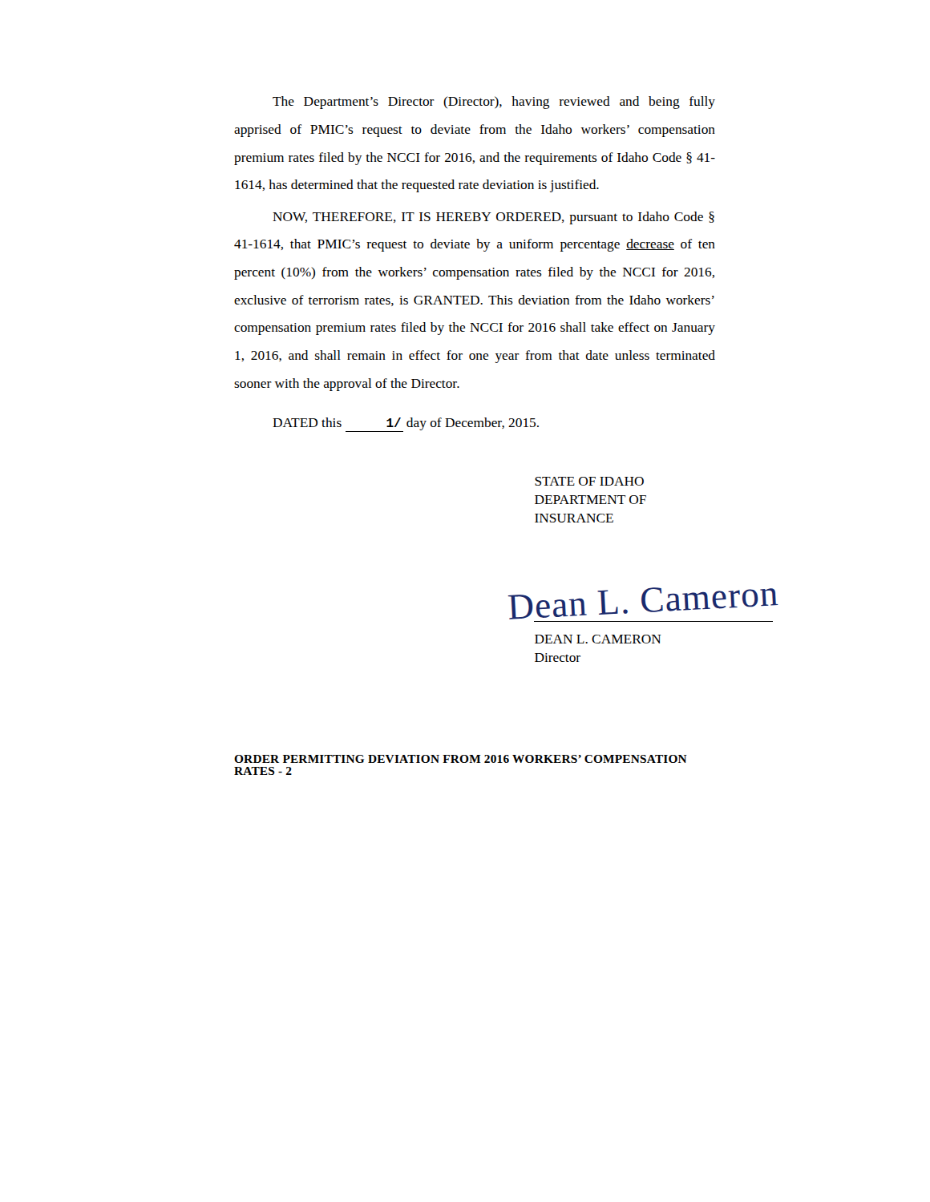The Department’s Director (Director), having reviewed and being fully apprised of PMIC’s request to deviate from the Idaho workers’ compensation premium rates filed by the NCCI for 2016, and the requirements of Idaho Code § 41-1614, has determined that the requested rate deviation is justified.
NOW, THEREFORE, IT IS HEREBY ORDERED, pursuant to Idaho Code § 41-1614, that PMIC’s request to deviate by a uniform percentage decrease of ten percent (10%) from the workers’ compensation rates filed by the NCCI for 2016, exclusive of terrorism rates, is GRANTED. This deviation from the Idaho workers’ compensation premium rates filed by the NCCI for 2016 shall take effect on January 1, 2016, and shall remain in effect for one year from that date unless terminated sooner with the approval of the Director.
DATED this 1/ day of December, 2015.
STATE OF IDAHO
DEPARTMENT OF INSURANCE
Dean L. Cameron
DEAN L. CAMERON
Director
ORDER PERMITTING DEVIATION FROM 2016 WORKERS’ COMPENSATION RATES - 2